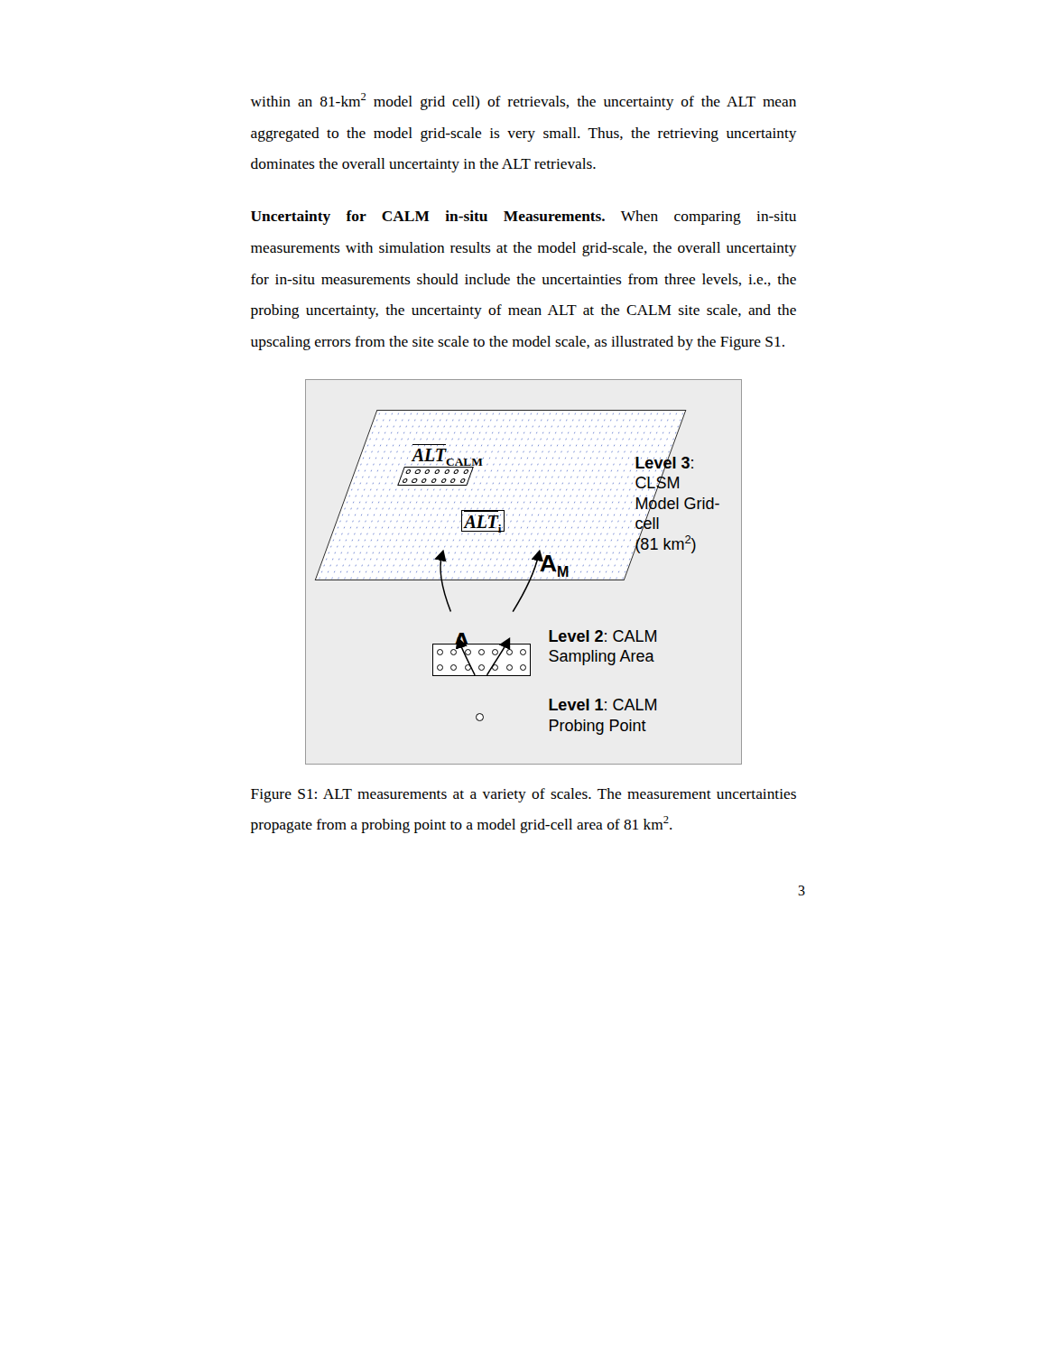within an 81-km2 model grid cell) of retrievals, the uncertainty of the ALT mean aggregated to the model grid-scale is very small. Thus, the retrieving uncertainty dominates the overall uncertainty in the ALT retrievals.
Uncertainty for CALM in-situ Measurements. When comparing in-situ measurements with simulation results at the model grid-scale, the overall uncertainty for in-situ measurements should include the uncertainties from three levels, i.e., the probing uncertainty, the uncertainty of mean ALT at the CALM site scale, and the upscaling errors from the site scale to the model scale, as illustrated by the Figure S1.
ALTCALM
ALTi
AM
AS
Level 3: CLSM
Model Grid-cell
(81 km2)
Level 2: CALM
Sampling Area
Level 1: CALM
Probing Point
Figure S1: ALT measurements at a variety of scales. The measurement uncertainties propagate from a probing point to a model grid-cell area of 81 km2.
3